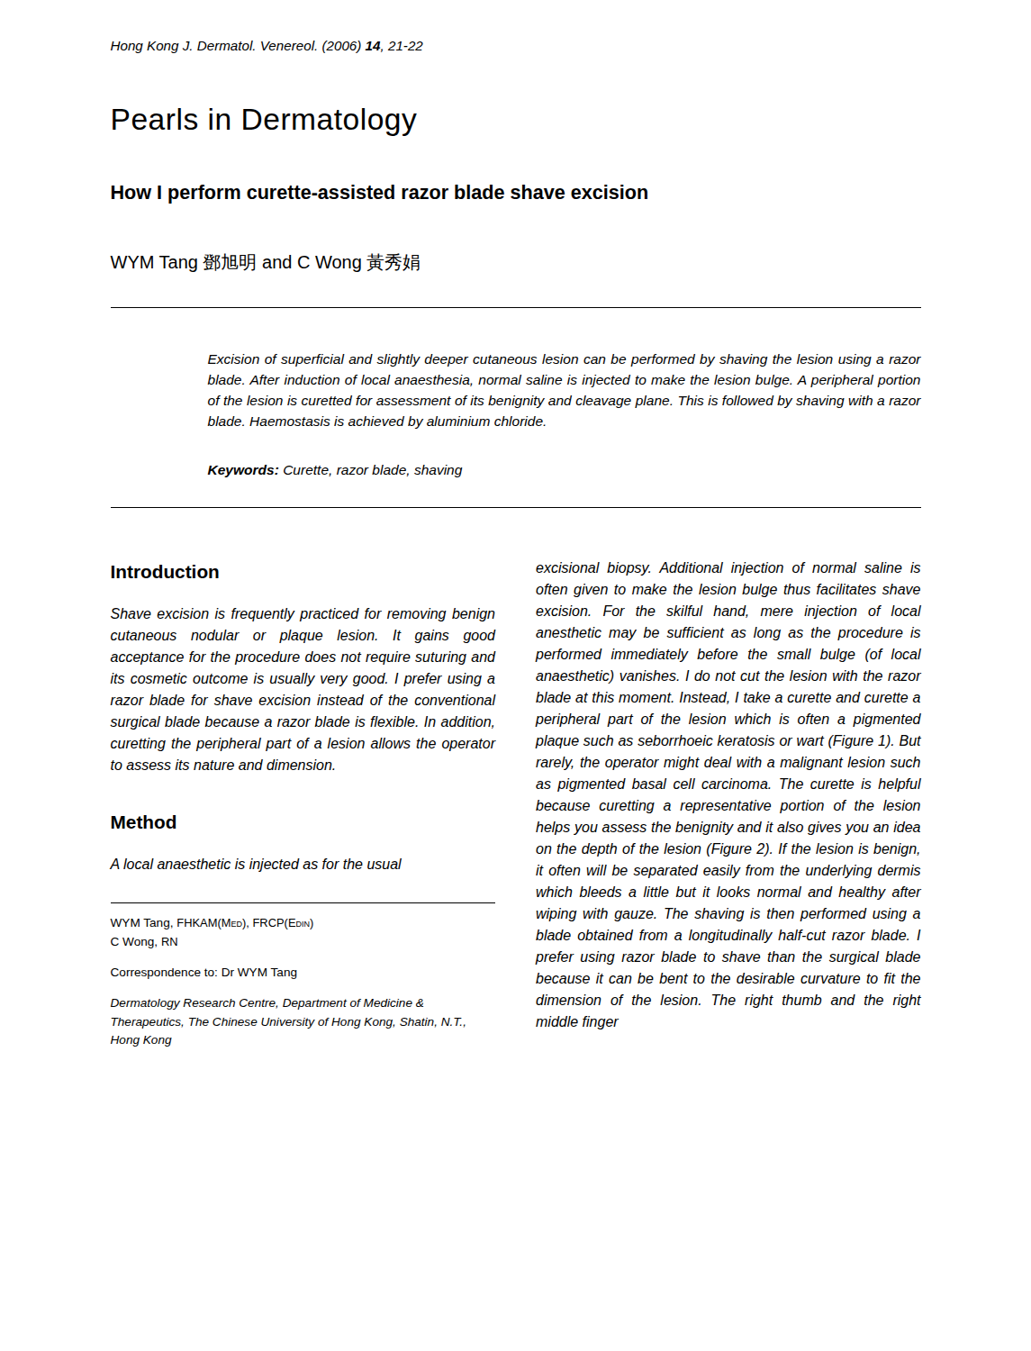Hong Kong J. Dermatol. Venereol. (2006) 14, 21-22
Pearls in Dermatology
How I perform curette-assisted razor blade shave excision
WYM Tang 鄧旭明 and C Wong 黃秀娟
Excision of superficial and slightly deeper cutaneous lesion can be performed by shaving the lesion using a razor blade. After induction of local anaesthesia, normal saline is injected to make the lesion bulge. A peripheral portion of the lesion is curetted for assessment of its benignity and cleavage plane. This is followed by shaving with a razor blade. Haemostasis is achieved by aluminium chloride.
Keywords: Curette, razor blade, shaving
Introduction
Shave excision is frequently practiced for removing benign cutaneous nodular or plaque lesion. It gains good acceptance for the procedure does not require suturing and its cosmetic outcome is usually very good. I prefer using a razor blade for shave excision instead of the conventional surgical blade because a razor blade is flexible. In addition, curetting the peripheral part of a lesion allows the operator to assess its nature and dimension.
Method
A local anaesthetic is injected as for the usual
WYM Tang, FHKAM(Med), FRCP(Edin)
C Wong, RN
Correspondence to: Dr WYM Tang
Dermatology Research Centre, Department of Medicine & Therapeutics, The Chinese University of Hong Kong, Shatin, N.T., Hong Kong
excisional biopsy. Additional injection of normal saline is often given to make the lesion bulge thus facilitates shave excision. For the skilful hand, mere injection of local anesthetic may be sufficient as long as the procedure is performed immediately before the small bulge (of local anaesthetic) vanishes. I do not cut the lesion with the razor blade at this moment. Instead, I take a curette and curette a peripheral part of the lesion which is often a pigmented plaque such as seborrhoeic keratosis or wart (Figure 1). But rarely, the operator might deal with a malignant lesion such as pigmented basal cell carcinoma. The curette is helpful because curetting a representative portion of the lesion helps you assess the benignity and it also gives you an idea on the depth of the lesion (Figure 2). If the lesion is benign, it often will be separated easily from the underlying dermis which bleeds a little but it looks normal and healthy after wiping with gauze. The shaving is then performed using a blade obtained from a longitudinally half-cut razor blade. I prefer using razor blade to shave than the surgical blade because it can be bent to the desirable curvature to fit the dimension of the lesion. The right thumb and the right middle finger